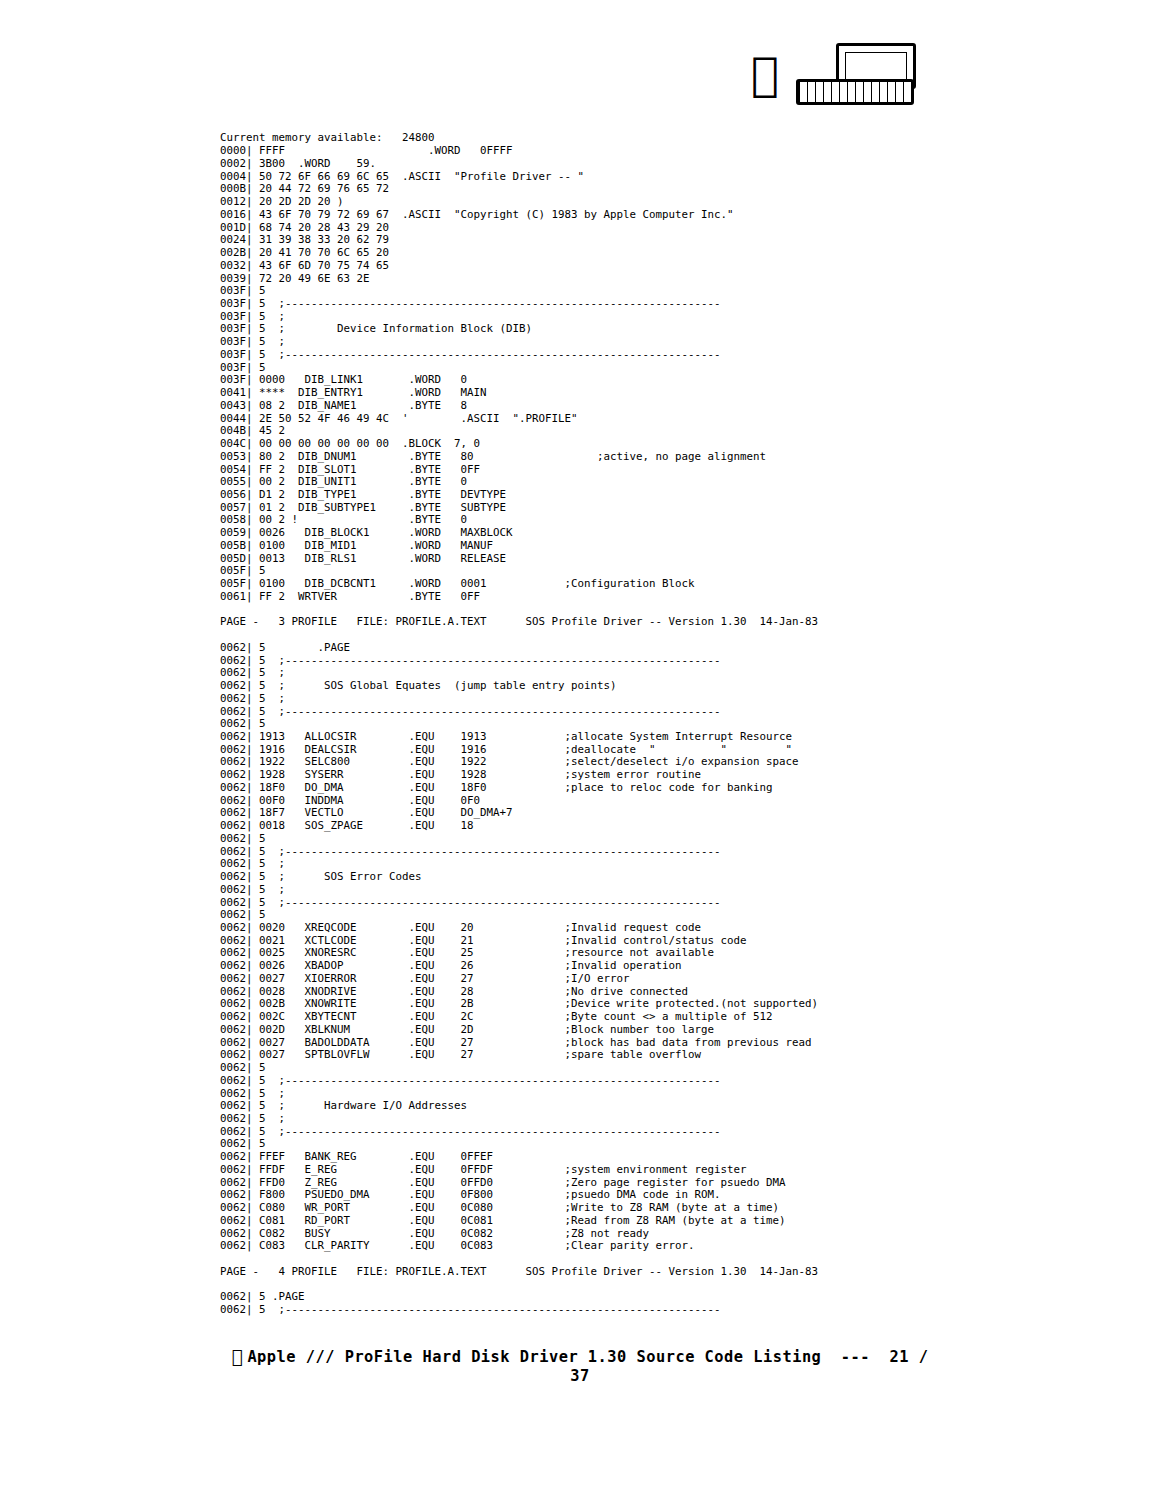
Current memory available:   24800
0000| FFFF                      .WORD   0FFFF
0002| 3B00  .WORD    59.
0004| 50 72 6F 66 69 6C 65  .ASCII  "Profile Driver -- "
000B| 20 44 72 69 76 65 72
0012| 20 2D 2D 20 )
0016| 43 6F 70 79 72 69 67  .ASCII  "Copyright (C) 1983 by Apple Computer Inc."
001D| 68 74 20 28 43 29 20
0024| 31 39 38 33 20 62 79
002B| 20 41 70 70 6C 65 20
0032| 43 6F 6D 70 75 74 65
0039| 72 20 49 6E 63 2E
003F| 5
003F| 5  ;-------------------------------------------------------------------
003F| 5  ;
003F| 5  ;        Device Information Block (DIB)
003F| 5  ;
003F| 5  ;-------------------------------------------------------------------
003F| 5
003F| 0000   DIB_LINK1       .WORD   0
0041| ****  DIB_ENTRY1       .WORD   MAIN
0043| 08 2  DIB_NAME1        .BYTE   8
0044| 2E 50 52 4F 46 49 4C  '        .ASCII  ".PROFILE"
004B| 45 2
004C| 00 00 00 00 00 00 00  .BLOCK  7, 0
0053| 80 2  DIB_DNUM1        .BYTE   80                   ;active, no page alignment
0054| FF 2  DIB_SLOT1        .BYTE   0FF
0055| 00 2  DIB_UNIT1        .BYTE   0
0056| D1 2  DIB_TYPE1        .BYTE   DEVTYPE
0057| 01 2  DIB_SUBTYPE1     .BYTE   SUBTYPE
0058| 00 2 !                 .BYTE   0
0059| 0026   DIB_BLOCK1      .WORD   MAXBLOCK
005B| 0100   DIB_MID1        .WORD   MANUF
005D| 0013   DIB_RLS1        .WORD   RELEASE
005F| 5
005F| 0100   DIB_DCBCNT1     .WORD   0001            ;Configuration Block
0061| FF 2  WRTVER           .BYTE   0FF

PAGE -   3 PROFILE   FILE: PROFILE.A.TEXT      SOS Profile Driver -- Version 1.30  14-Jan-83

0062| 5        .PAGE
0062| 5  ;-------------------------------------------------------------------
0062| 5  ;
0062| 5  ;      SOS Global Equates  (jump table entry points)
0062| 5  ;
0062| 5  ;-------------------------------------------------------------------
0062| 5
0062| 1913   ALLOCSIR        .EQU    1913            ;allocate System Interrupt Resource
0062| 1916   DEALCSIR        .EQU    1916            ;deallocate  "          "         "
0062| 1922   SELC800         .EQU    1922            ;select/deselect i/o expansion space
0062| 1928   SYSERR          .EQU    1928            ;system error routine
0062| 18F0   DO_DMA          .EQU    18F0            ;place to reloc code for banking
0062| 00F0   INDDMA          .EQU    0F0
0062| 18F7   VECTLO          .EQU    DO_DMA+7
0062| 0018   SOS_ZPAGE       .EQU    18
0062| 5
0062| 5  ;-------------------------------------------------------------------
0062| 5  ;
0062| 5  ;      SOS Error Codes
0062| 5  ;
0062| 5  ;-------------------------------------------------------------------
0062| 5
0062| 0020   XREQCODE        .EQU    20              ;Invalid request code
0062| 0021   XCTLCODE        .EQU    21              ;Invalid control/status code
0062| 0025   XNORESRC        .EQU    25              ;resource not available
0062| 0026   XBADOP          .EQU    26              ;Invalid operation
0062| 0027   XIOERROR        .EQU    27              ;I/O error
0062| 0028   XNODRIVE        .EQU    28              ;No drive connected
0062| 002B   XNOWRITE        .EQU    2B              ;Device write protected.(not supported)
0062| 002C   XBYTECNT        .EQU    2C              ;Byte count <> a multiple of 512
0062| 002D   XBLKNUM         .EQU    2D              ;Block number too large
0062| 0027   BADOLDDATA      .EQU    27              ;block has bad data from previous read
0062| 0027   SPTBLOVFLW      .EQU    27              ;spare table overflow
0062| 5
0062| 5  ;-------------------------------------------------------------------
0062| 5  ;
0062| 5  ;      Hardware I/O Addresses
0062| 5  ;
0062| 5  ;-------------------------------------------------------------------
0062| 5
0062| FFEF   BANK_REG        .EQU    0FFEF
0062| FFDF   E_REG           .EQU    0FFDF           ;system environment register
0062| FFD0   Z_REG           .EQU    0FFD0           ;Zero page register for psuedo DMA
0062| F800   PSUEDO_DMA      .EQU    0F800           ;psuedo DMA code in ROM.
0062| C080   WR_PORT         .EQU    0C080           ;Write to Z8 RAM (byte at a time)
0062| C081   RD_PORT         .EQU    0C081           ;Read from Z8 RAM (byte at a time)
0062| C082   BUSY            .EQU    0C082           ;Z8 not ready
0062| C083   CLR_PARITY      .EQU    0C083           ;Clear parity error.

PAGE -   4 PROFILE   FILE: PROFILE.A.TEXT      SOS Profile Driver -- Version 1.30  14-Jan-83

0062| 5 .PAGE
0062| 5  ;-------------------------------------------------------------------
Apple /// ProFile Hard Disk Driver 1.30 Source Code Listing --- 21 / 37